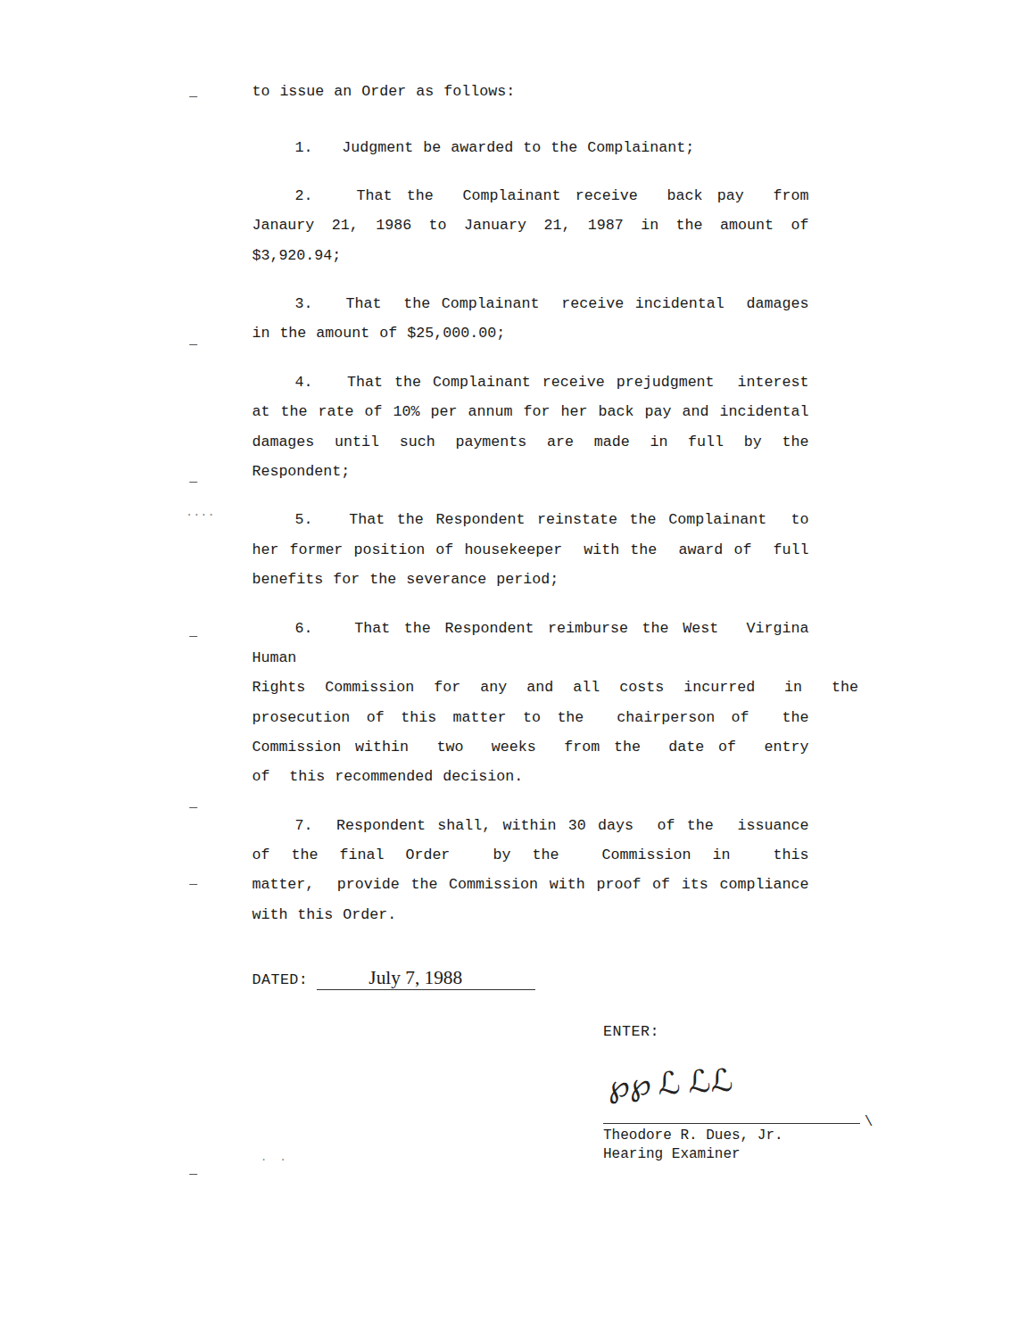— — — — — — ····
to issue an Order as follows:
1. Judgment be awarded to the Complainant;
2. That the Complainant receive back pay from Janaury 21, 1986 to January 21, 1987 in the amount of $3,920.94;
3. That the Complainant receive incidental damages in the amount of $25,000.00;
4. That the Complainant receive prejudgment interest at the rate of 10% per annum for her back pay and incidental damages until such payments are made in full by the Respondent;
5. That the Respondent reinstate the Complainant to her former position of housekeeper with the award of full benefits for the severance period;
6. That the Respondent reimburse the West Virgina Human Rights Commission for any and all costs incurred in the prosecution of this matter to the chairperson of the Commission within two weeks from the date of entry of this recommended decision.
7. Respondent shall, within 30 days of the issuance of the final Order by the Commission in this matter, provide the Commission with proof of its compliance with this Order.
DATED: July 7, 1988
ENTER:
    
℘℘ ℒ ℒℒ
\
Theodore R. Dues, Jr.
Hearing Examiner
— · ·